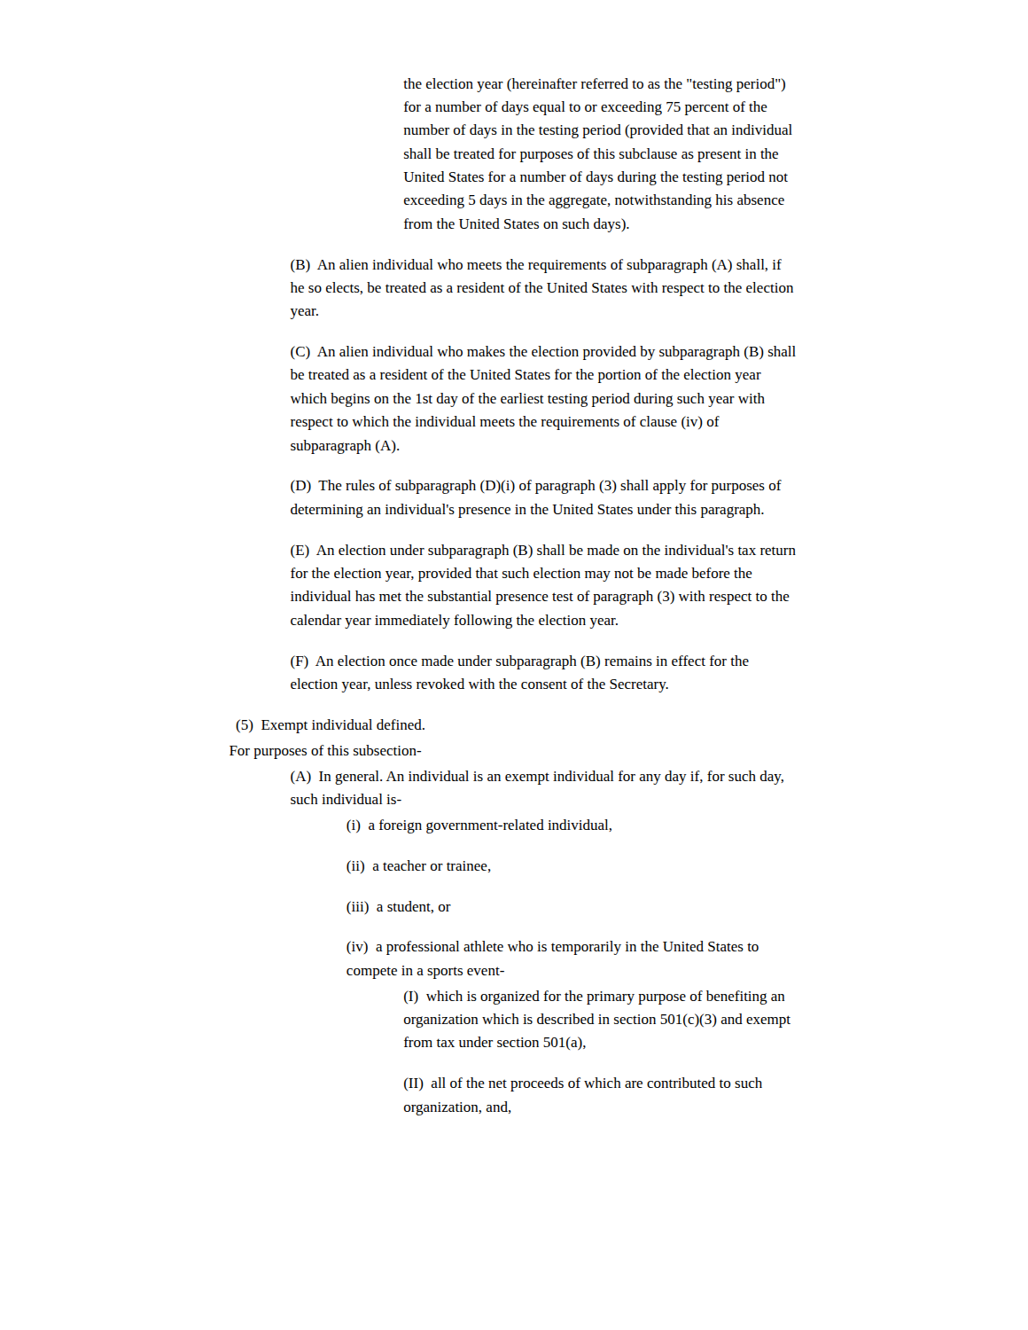the election year (hereinafter referred to as the "testing period") for a number of days equal to or exceeding 75 percent of the number of days in the testing period (provided that an individual shall be treated for purposes of this subclause as present in the United States for a number of days during the testing period not exceeding 5 days in the aggregate, notwithstanding his absence from the United States on such days).
(B) An alien individual who meets the requirements of subparagraph (A) shall, if he so elects, be treated as a resident of the United States with respect to the election year.
(C) An alien individual who makes the election provided by subparagraph (B) shall be treated as a resident of the United States for the portion of the election year which begins on the 1st day of the earliest testing period during such year with respect to which the individual meets the requirements of clause (iv) of subparagraph (A).
(D) The rules of subparagraph (D)(i) of paragraph (3) shall apply for purposes of determining an individual's presence in the United States under this paragraph.
(E) An election under subparagraph (B) shall be made on the individual's tax return for the election year, provided that such election may not be made before the individual has met the substantial presence test of paragraph (3) with respect to the calendar year immediately following the election year.
(F) An election once made under subparagraph (B) remains in effect for the election year, unless revoked with the consent of the Secretary.
(5) Exempt individual defined.
For purposes of this subsection-
(A) In general. An individual is an exempt individual for any day if, for such day, such individual is-
(i) a foreign government-related individual,
(ii) a teacher or trainee,
(iii) a student, or
(iv) a professional athlete who is temporarily in the United States to compete in a sports event-
(I) which is organized for the primary purpose of benefiting an organization which is described in section 501(c)(3) and exempt from tax under section 501(a),
(II) all of the net proceeds of which are contributed to such organization, and,